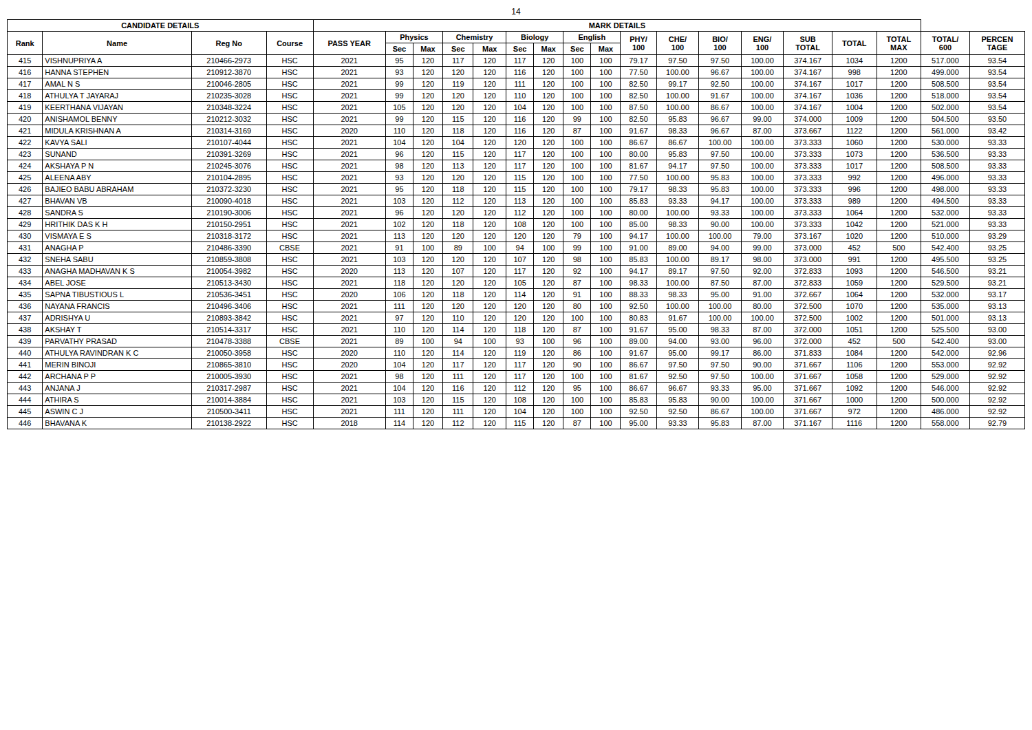14
| CANDIDATE DETAILS | MARK DETAILS |
| --- | --- |
| Rank | Name | Reg No | Course | PASS YEAR | Physics | Chemistry | Biology | English | PHY/ 100 | CHE/ 100 | BIO/ 100 | ENG/ 100 | SUB TOTAL | TOTAL | TOTAL MAX | TOTAL/ 600 | PERCEN TAGE |
| Sec | Max | Sec | Max | Sec | Max | Sec | Max |
| 415 | VISHNUPRIYA A | 210466-2973 | HSC | 2021 | 95 | 120 | 117 | 120 | 117 | 120 | 100 | 100 | 79.17 | 97.50 | 97.50 | 100.00 | 374.167 | 1034 | 1200 | 517.000 | 93.54 |
| 416 | HANNA STEPHEN | 210912-3870 | HSC | 2021 | 93 | 120 | 120 | 120 | 116 | 120 | 100 | 100 | 77.50 | 100.00 | 96.67 | 100.00 | 374.167 | 998 | 1200 | 499.000 | 93.54 |
| 417 | AMAL N S | 210046-2805 | HSC | 2021 | 99 | 120 | 119 | 120 | 111 | 120 | 100 | 100 | 82.50 | 99.17 | 92.50 | 100.00 | 374.167 | 1017 | 1200 | 508.500 | 93.54 |
| 418 | ATHULYA T JAYARAJ | 210235-3028 | HSC | 2021 | 99 | 120 | 120 | 120 | 110 | 120 | 100 | 100 | 82.50 | 100.00 | 91.67 | 100.00 | 374.167 | 1036 | 1200 | 518.000 | 93.54 |
| 419 | KEERTHANA VIJAYAN | 210348-3224 | HSC | 2021 | 105 | 120 | 120 | 120 | 104 | 120 | 100 | 100 | 87.50 | 100.00 | 86.67 | 100.00 | 374.167 | 1004 | 1200 | 502.000 | 93.54 |
| 420 | ANISHAMOL BENNY | 210212-3032 | HSC | 2021 | 99 | 120 | 115 | 120 | 116 | 120 | 99 | 100 | 82.50 | 95.83 | 96.67 | 99.00 | 374.000 | 1009 | 1200 | 504.500 | 93.50 |
| 421 | MIDULA KRISHNAN A | 210314-3169 | HSC | 2020 | 110 | 120 | 118 | 120 | 116 | 120 | 87 | 100 | 91.67 | 98.33 | 96.67 | 87.00 | 373.667 | 1122 | 1200 | 561.000 | 93.42 |
| 422 | KAVYA SALI | 210107-4044 | HSC | 2021 | 104 | 120 | 104 | 120 | 120 | 120 | 100 | 100 | 86.67 | 86.67 | 100.00 | 100.00 | 373.333 | 1060 | 1200 | 530.000 | 93.33 |
| 423 | SUNAND | 210391-3269 | HSC | 2021 | 96 | 120 | 115 | 120 | 117 | 120 | 100 | 100 | 80.00 | 95.83 | 97.50 | 100.00 | 373.333 | 1073 | 1200 | 536.500 | 93.33 |
| 424 | AKSHAYA P N | 210245-3076 | HSC | 2021 | 98 | 120 | 113 | 120 | 117 | 120 | 100 | 100 | 81.67 | 94.17 | 97.50 | 100.00 | 373.333 | 1017 | 1200 | 508.500 | 93.33 |
| 425 | ALEENA ABY | 210104-2895 | HSC | 2021 | 93 | 120 | 120 | 120 | 115 | 120 | 100 | 100 | 77.50 | 100.00 | 95.83 | 100.00 | 373.333 | 992 | 1200 | 496.000 | 93.33 |
| 426 | BAJIEO BABU ABRAHAM | 210372-3230 | HSC | 2021 | 95 | 120 | 118 | 120 | 115 | 120 | 100 | 100 | 79.17 | 98.33 | 95.83 | 100.00 | 373.333 | 996 | 1200 | 498.000 | 93.33 |
| 427 | BHAVAN VB | 210090-4018 | HSC | 2021 | 103 | 120 | 112 | 120 | 113 | 120 | 100 | 100 | 85.83 | 93.33 | 94.17 | 100.00 | 373.333 | 989 | 1200 | 494.500 | 93.33 |
| 428 | SANDRA S | 210190-3006 | HSC | 2021 | 96 | 120 | 120 | 120 | 112 | 120 | 100 | 100 | 80.00 | 100.00 | 93.33 | 100.00 | 373.333 | 1064 | 1200 | 532.000 | 93.33 |
| 429 | HRITHIK DAS K H | 210150-2951 | HSC | 2021 | 102 | 120 | 118 | 120 | 108 | 120 | 100 | 100 | 85.00 | 98.33 | 90.00 | 100.00 | 373.333 | 1042 | 1200 | 521.000 | 93.33 |
| 430 | VISMAYA E S | 210318-3172 | HSC | 2021 | 113 | 120 | 120 | 120 | 120 | 120 | 79 | 100 | 94.17 | 100.00 | 100.00 | 79.00 | 373.167 | 1020 | 1200 | 510.000 | 93.29 |
| 431 | ANAGHA P | 210486-3390 | CBSE | 2021 | 91 | 100 | 89 | 100 | 94 | 100 | 99 | 100 | 91.00 | 89.00 | 94.00 | 99.00 | 373.000 | 452 | 500 | 542.400 | 93.25 |
| 432 | SNEHA SABU | 210859-3808 | HSC | 2021 | 103 | 120 | 120 | 120 | 107 | 120 | 98 | 100 | 85.83 | 100.00 | 89.17 | 98.00 | 373.000 | 991 | 1200 | 495.500 | 93.25 |
| 433 | ANAGHA MADHAVAN K S | 210054-3982 | HSC | 2020 | 113 | 120 | 107 | 120 | 117 | 120 | 92 | 100 | 94.17 | 89.17 | 97.50 | 92.00 | 372.833 | 1093 | 1200 | 546.500 | 93.21 |
| 434 | ABEL JOSE | 210513-3430 | HSC | 2021 | 118 | 120 | 120 | 120 | 105 | 120 | 87 | 100 | 98.33 | 100.00 | 87.50 | 87.00 | 372.833 | 1059 | 1200 | 529.500 | 93.21 |
| 435 | SAPNA TIBUSTIOUS L | 210536-3451 | HSC | 2020 | 106 | 120 | 118 | 120 | 114 | 120 | 91 | 100 | 88.33 | 98.33 | 95.00 | 91.00 | 372.667 | 1064 | 1200 | 532.000 | 93.17 |
| 436 | NAYANA FRANCIS | 210496-3406 | HSC | 2021 | 111 | 120 | 120 | 120 | 120 | 120 | 80 | 100 | 92.50 | 100.00 | 100.00 | 80.00 | 372.500 | 1070 | 1200 | 535.000 | 93.13 |
| 437 | ADRISHYA U | 210893-3842 | HSC | 2021 | 97 | 120 | 110 | 120 | 120 | 120 | 100 | 100 | 80.83 | 91.67 | 100.00 | 100.00 | 372.500 | 1002 | 1200 | 501.000 | 93.13 |
| 438 | AKSHAY T | 210514-3317 | HSC | 2021 | 110 | 120 | 114 | 120 | 118 | 120 | 87 | 100 | 91.67 | 95.00 | 98.33 | 87.00 | 372.000 | 1051 | 1200 | 525.500 | 93.00 |
| 439 | PARVATHY PRASAD | 210478-3388 | CBSE | 2021 | 89 | 100 | 94 | 100 | 93 | 100 | 96 | 100 | 89.00 | 94.00 | 93.00 | 96.00 | 372.000 | 452 | 500 | 542.400 | 93.00 |
| 440 | ATHULYA RAVINDRAN K C | 210050-3958 | HSC | 2020 | 110 | 120 | 114 | 120 | 119 | 120 | 86 | 100 | 91.67 | 95.00 | 99.17 | 86.00 | 371.833 | 1084 | 1200 | 542.000 | 92.96 |
| 441 | MERIN BINOJI | 210865-3810 | HSC | 2020 | 104 | 120 | 117 | 120 | 117 | 120 | 90 | 100 | 86.67 | 97.50 | 97.50 | 90.00 | 371.667 | 1106 | 1200 | 553.000 | 92.92 |
| 442 | ARCHANA P P | 210005-3930 | HSC | 2021 | 98 | 120 | 111 | 120 | 117 | 120 | 100 | 100 | 81.67 | 92.50 | 97.50 | 100.00 | 371.667 | 1058 | 1200 | 529.000 | 92.92 |
| 443 | ANJANA J | 210317-2987 | HSC | 2021 | 104 | 120 | 116 | 120 | 112 | 120 | 95 | 100 | 86.67 | 96.67 | 93.33 | 95.00 | 371.667 | 1092 | 1200 | 546.000 | 92.92 |
| 444 | ATHIRA S | 210014-3884 | HSC | 2021 | 103 | 120 | 115 | 120 | 108 | 120 | 100 | 100 | 85.83 | 95.83 | 90.00 | 100.00 | 371.667 | 1000 | 1200 | 500.000 | 92.92 |
| 445 | ASWIN C J | 210500-3411 | HSC | 2021 | 111 | 120 | 111 | 120 | 104 | 120 | 100 | 100 | 92.50 | 92.50 | 86.67 | 100.00 | 371.667 | 972 | 1200 | 486.000 | 92.92 |
| 446 | BHAVANA K | 210138-2922 | HSC | 2018 | 114 | 120 | 112 | 120 | 115 | 120 | 87 | 100 | 95.00 | 93.33 | 95.83 | 87.00 | 371.167 | 1116 | 1200 | 558.000 | 92.79 |